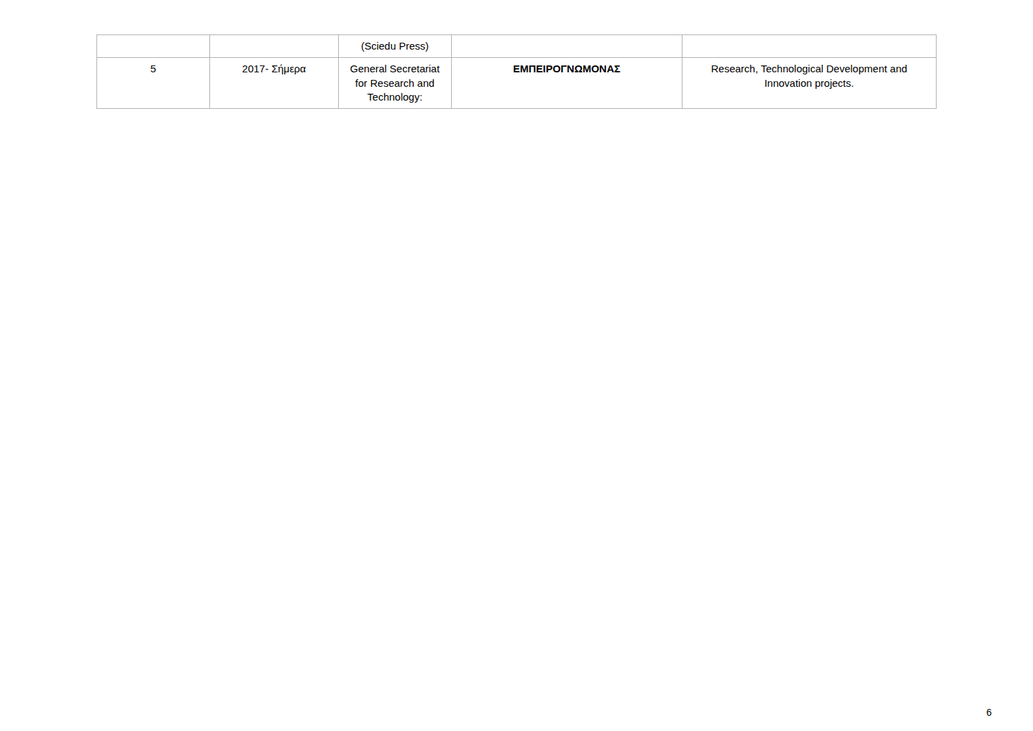| | | (Sciedu Press) | | |
| 5 | 2017- Σήμερα | General Secretariat for Research and Technology: | ΕΜΠΕΙΡΟΓΝΩΜΟΝΑΣ | Research, Technological Development and Innovation projects. |
6